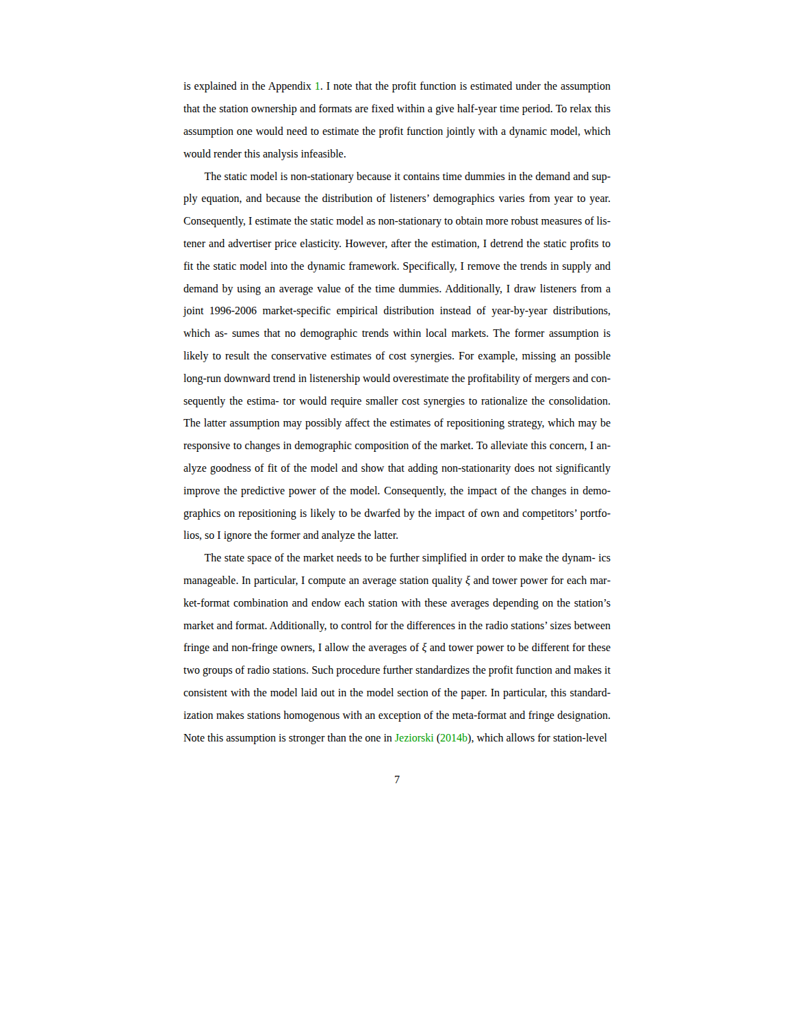is explained in the Appendix 1. I note that the profit function is estimated under the assumption that the station ownership and formats are fixed within a give half-year time period. To relax this assumption one would need to estimate the profit function jointly with a dynamic model, which would render this analysis infeasible.
The static model is non-stationary because it contains time dummies in the demand and sup- ply equation, and because the distribution of listeners’ demographics varies from year to year. Consequently, I estimate the static model as non-stationary to obtain more robust measures of listener and advertiser price elasticity. However, after the estimation, I detrend the static profits to fit the static model into the dynamic framework. Specifically, I remove the trends in supply and demand by using an average value of the time dummies. Additionally, I draw listeners from a joint 1996-2006 market-specific empirical distribution instead of year-by-year distributions, which as- sumes that no demographic trends within local markets. The former assumption is likely to result the conservative estimates of cost synergies. For example, missing an possible long-run downward trend in listenership would overestimate the profitability of mergers and consequently the estima- tor would require smaller cost synergies to rationalize the consolidation. The latter assumption may possibly affect the estimates of repositioning strategy, which may be responsive to changes in demographic composition of the market. To alleviate this concern, I analyze goodness of fit of the model and show that adding non-stationarity does not significantly improve the predictive power of the model. Consequently, the impact of the changes in demographics on repositioning is likely to be dwarfed by the impact of own and competitors’ portfolios, so I ignore the former and analyze the latter.
The state space of the market needs to be further simplified in order to make the dynam- ics manageable. In particular, I compute an average station quality ξ and tower power for each market-format combination and endow each station with these averages depending on the station’s market and format. Additionally, to control for the differences in the radio stations’ sizes between fringe and non-fringe owners, I allow the averages of ξ and tower power to be different for these two groups of radio stations. Such procedure further standardizes the profit function and makes it consistent with the model laid out in the model section of the paper. In particular, this standard- ization makes stations homogenous with an exception of the meta-format and fringe designation. Note this assumption is stronger than the one in Jeziorski (2014b), which allows for station-level
7